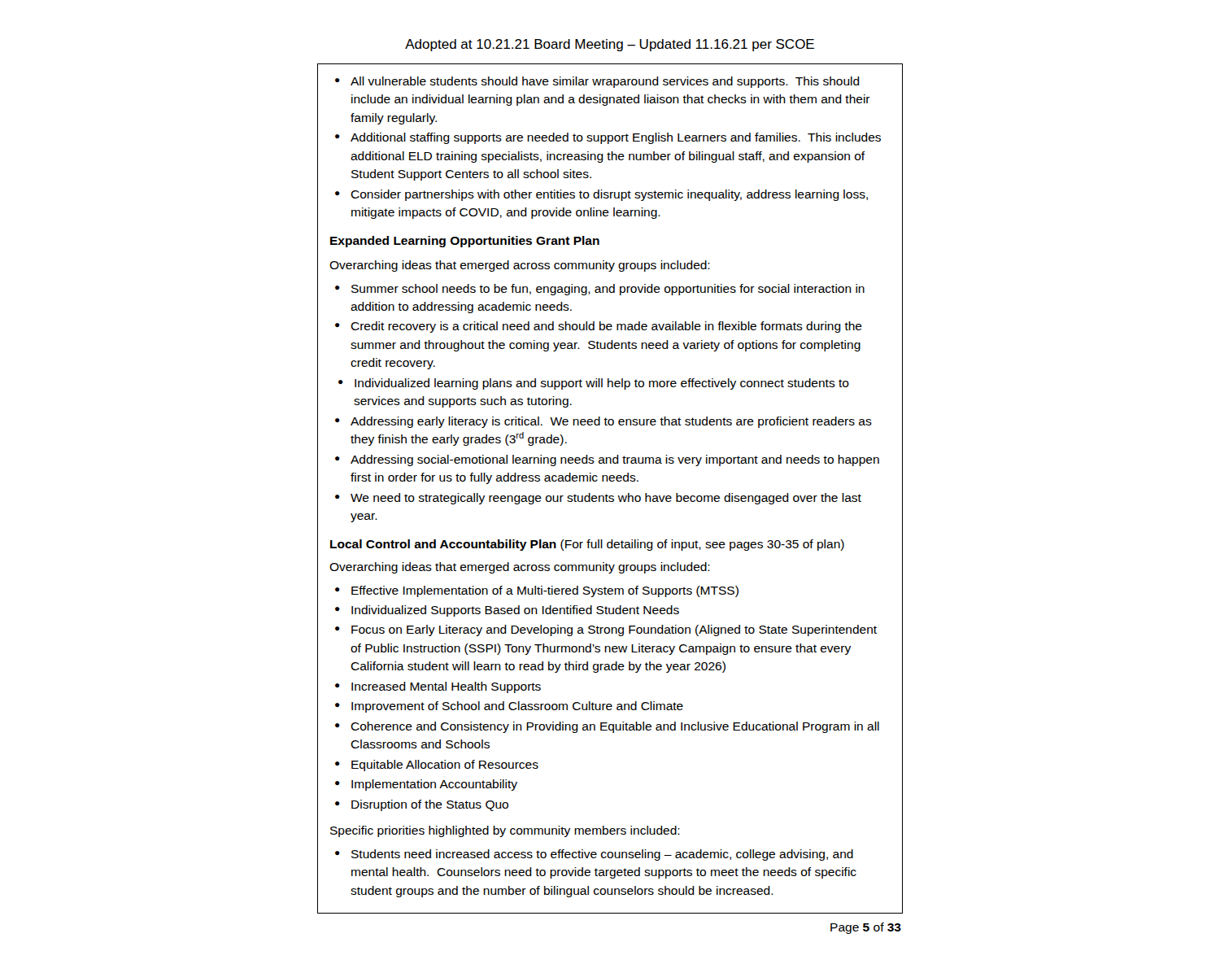Adopted at 10.21.21 Board Meeting – Updated 11.16.21 per SCOE
All vulnerable students should have similar wraparound services and supports. This should include an individual learning plan and a designated liaison that checks in with them and their family regularly.
Additional staffing supports are needed to support English Learners and families. This includes additional ELD training specialists, increasing the number of bilingual staff, and expansion of Student Support Centers to all school sites.
Consider partnerships with other entities to disrupt systemic inequality, address learning loss, mitigate impacts of COVID, and provide online learning.
Expanded Learning Opportunities Grant Plan
Overarching ideas that emerged across community groups included:
Summer school needs to be fun, engaging, and provide opportunities for social interaction in addition to addressing academic needs.
Credit recovery is a critical need and should be made available in flexible formats during the summer and throughout the coming year. Students need a variety of options for completing credit recovery.
Individualized learning plans and support will help to more effectively connect students to services and supports such as tutoring.
Addressing early literacy is critical. We need to ensure that students are proficient readers as they finish the early grades (3rd grade).
Addressing social-emotional learning needs and trauma is very important and needs to happen first in order for us to fully address academic needs.
We need to strategically reengage our students who have become disengaged over the last year.
Local Control and Accountability Plan (For full detailing of input, see pages 30-35 of plan)
Overarching ideas that emerged across community groups included:
Effective Implementation of a Multi-tiered System of Supports (MTSS)
Individualized Supports Based on Identified Student Needs
Focus on Early Literacy and Developing a Strong Foundation (Aligned to State Superintendent of Public Instruction (SSPI) Tony Thurmond’s new Literacy Campaign to ensure that every California student will learn to read by third grade by the year 2026)
Increased Mental Health Supports
Improvement of School and Classroom Culture and Climate
Coherence and Consistency in Providing an Equitable and Inclusive Educational Program in all Classrooms and Schools
Equitable Allocation of Resources
Implementation Accountability
Disruption of the Status Quo
Specific priorities highlighted by community members included:
Students need increased access to effective counseling – academic, college advising, and mental health. Counselors need to provide targeted supports to meet the needs of specific student groups and the number of bilingual counselors should be increased.
Page 5 of 33